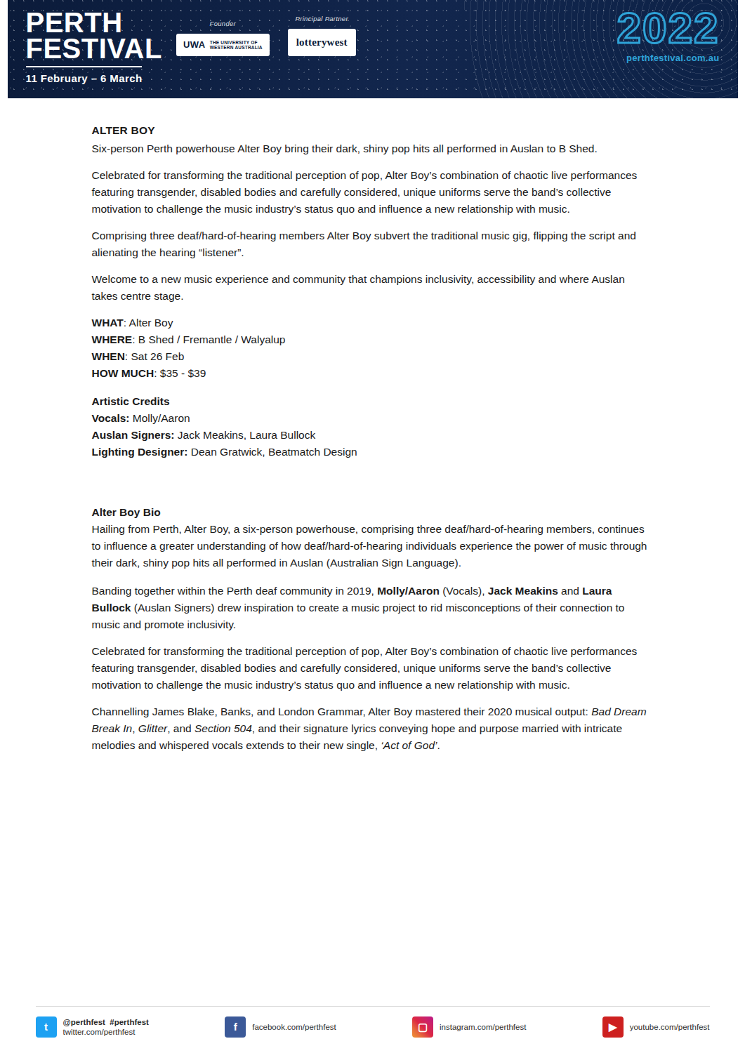Perth
Festival
11 February – 6 March
Founder
UWA THE UNIVERSITY OF
WESTERN AUSTRALIA
Principal Partner
lotterywest
2022
perthfestival.com.au
ALTER BOY
Six-person Perth powerhouse Alter Boy bring their dark, shiny pop hits all performed in Auslan to B Shed.
Celebrated for transforming the traditional perception of pop, Alter Boy’s combination of chaotic live performances featuring transgender, disabled bodies and carefully considered, unique uniforms serve the band’s collective motivation to challenge the music industry’s status quo and influence a new relationship with music.
Comprising three deaf/hard-of-hearing members Alter Boy subvert the traditional music gig, flipping the script and alienating the hearing “listener”.
Welcome to a new music experience and community that champions inclusivity, accessibility and where Auslan takes centre stage.
WHAT: Alter Boy
WHERE: B Shed / Fremantle / Walyalup
WHEN: Sat 26 Feb
HOW MUCH: $35 - $39
Artistic Credits
Vocals: Molly/Aaron
Auslan Signers: Jack Meakins, Laura Bullock
Lighting Designer: Dean Gratwick, Beatmatch Design
Alter Boy Bio
Hailing from Perth, Alter Boy, a six-person powerhouse, comprising three deaf/hard-of-hearing members, continues to influence a greater understanding of how deaf/hard-of-hearing individuals experience the power of music through their dark, shiny pop hits all performed in Auslan (Australian Sign Language).
Banding together within the Perth deaf community in 2019, Molly/Aaron (Vocals), Jack Meakins and Laura Bullock (Auslan Signers) drew inspiration to create a music project to rid misconceptions of their connection to music and promote inclusivity.
Celebrated for transforming the traditional perception of pop, Alter Boy’s combination of chaotic live performances featuring transgender, disabled bodies and carefully considered, unique uniforms serve the band’s collective motivation to challenge the music industry’s status quo and influence a new relationship with music.
Channelling James Blake, Banks, and London Grammar, Alter Boy mastered their 2020 musical output: Bad Dream Break In, Glitter, and Section 504, and their signature lyrics conveying hope and purpose married with intricate melodies and whispered vocals extends to their new single, ‘Act of God’.
t @perthfest #perthfest
twitter.com/perthfest
f facebook.com/perthfest
▢ instagram.com/perthfest
▶ youtube.com/perthfest